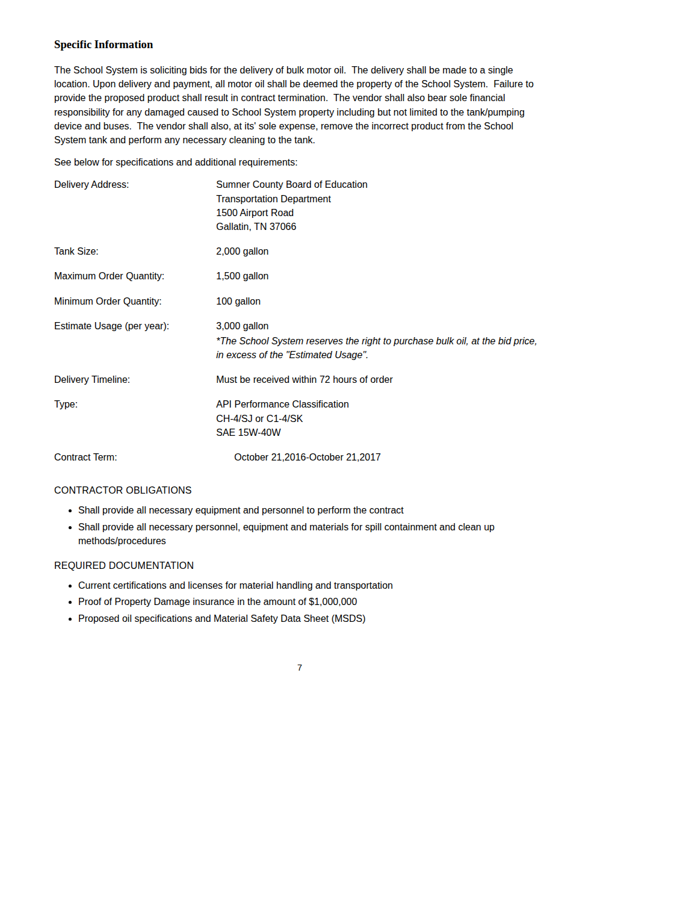Specific Information
The School System is soliciting bids for the delivery of bulk motor oil. The delivery shall be made to a single location. Upon delivery and payment, all motor oil shall be deemed the property of the School System. Failure to provide the proposed product shall result in contract termination. The vendor shall also bear sole financial responsibility for any damaged caused to School System property including but not limited to the tank/pumping device and buses. The vendor shall also, at its' sole expense, remove the incorrect product from the School System tank and perform any necessary cleaning to the tank.
See below for specifications and additional requirements:
| Delivery Address: | Sumner County Board of Education Transportation Department 1500 Airport Road Gallatin, TN 37066 |
| Tank Size: | 2,000 gallon |
| Maximum Order Quantity: | 1,500 gallon |
| Minimum Order Quantity: | 100 gallon |
| Estimate Usage (per year): | 3,000 gallon *The School System reserves the right to purchase bulk oil, at the bid price, in excess of the "Estimated Usage". |
| Delivery Timeline: | Must be received within 72 hours of order |
| Type: | API Performance Classification CH-4/SJ or C1-4/SK SAE 15W-40W |
| Contract Term: | October 21,2016-October 21,2017 |
CONTRACTOR OBLIGATIONS
Shall provide all necessary equipment and personnel to perform the contract
Shall provide all necessary personnel, equipment and materials for spill containment and clean up methods/procedures
REQUIRED DOCUMENTATION
Current certifications and licenses for material handling and transportation
Proof of Property Damage insurance in the amount of $1,000,000
Proposed oil specifications and Material Safety Data Sheet (MSDS)
7